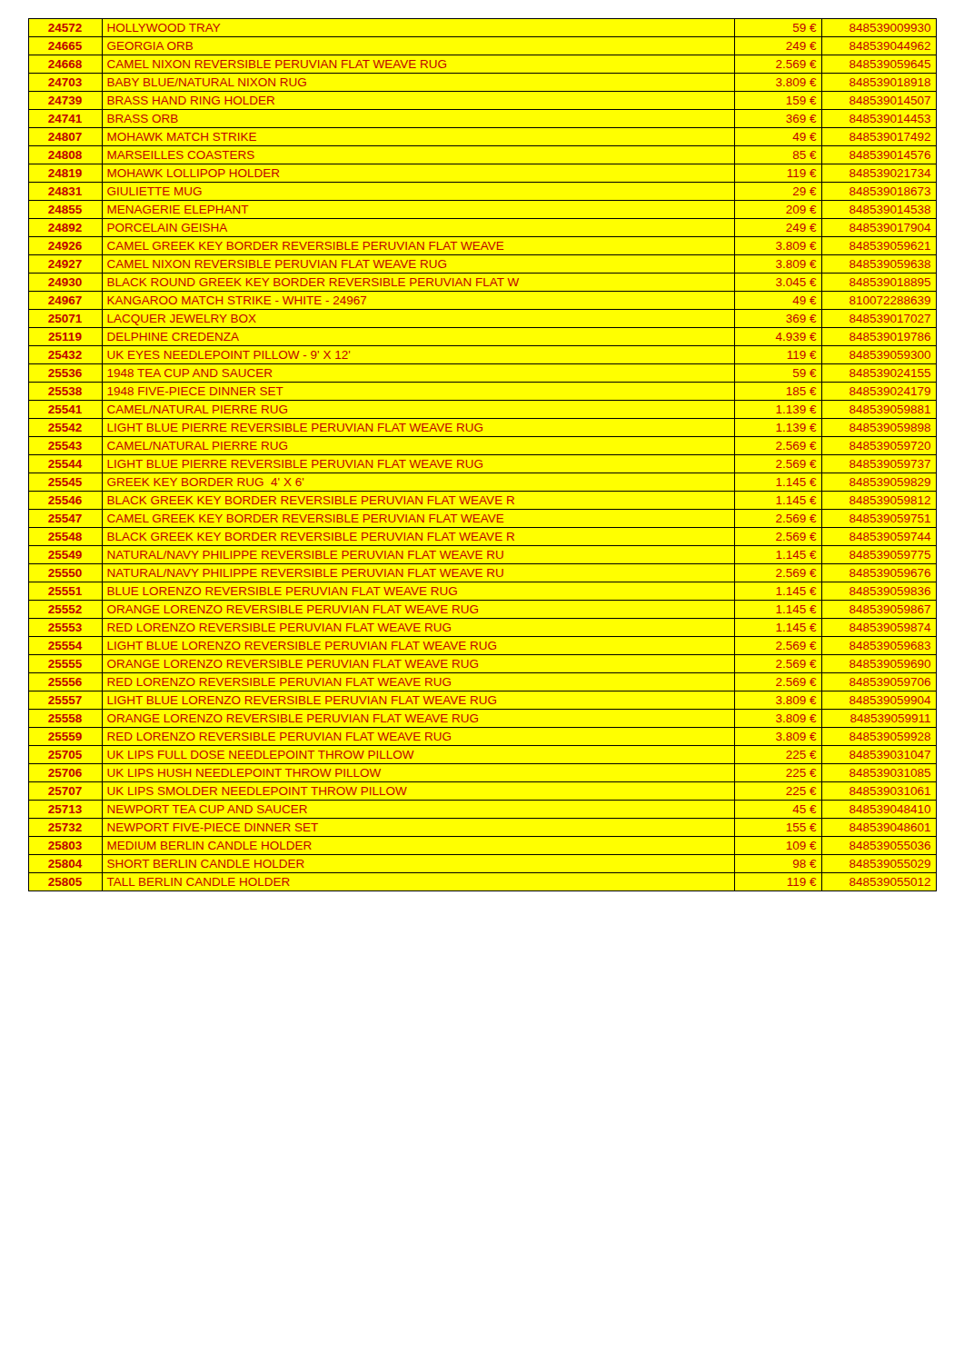| 24572 | HOLLYWOOD TRAY | 59 € | 848539009930 |
| 24665 | GEORGIA ORB | 249 € | 848539044962 |
| 24668 | CAMEL NIXON REVERSIBLE PERUVIAN FLAT WEAVE RUG | 2.569 € | 848539059645 |
| 24703 | BABY BLUE/NATURAL NIXON RUG | 3.809 € | 848539018918 |
| 24739 | BRASS HAND RING HOLDER | 159 € | 848539014507 |
| 24741 | BRASS ORB | 369 € | 848539014453 |
| 24807 | MOHAWK MATCH STRIKE | 49 € | 848539017492 |
| 24808 | MARSEILLES COASTERS | 85 € | 848539014576 |
| 24819 | MOHAWK LOLLIPOP HOLDER | 119 € | 848539021734 |
| 24831 | GIULIETTE MUG | 29 € | 848539018673 |
| 24855 | MENAGERIE ELEPHANT | 209 € | 848539014538 |
| 24892 | PORCELAIN GEISHA | 249 € | 848539017904 |
| 24926 | CAMEL GREEK KEY BORDER REVERSIBLE PERUVIAN FLAT WEAVE | 3.809 € | 848539059621 |
| 24927 | CAMEL NIXON REVERSIBLE PERUVIAN FLAT WEAVE RUG | 3.809 € | 848539059638 |
| 24930 | BLACK ROUND GREEK KEY BORDER REVERSIBLE PERUVIAN FLAT W | 3.045 € | 848539018895 |
| 24967 | KANGAROO MATCH STRIKE - WHITE - 24967 | 49 € | 810072288639 |
| 25071 | LACQUER JEWELRY BOX | 369 € | 848539017027 |
| 25119 | DELPHINE CREDENZA | 4.939 € | 848539019786 |
| 25432 | UK EYES NEEDLEPOINT PILLOW - 9' X 12' | 119 € | 848539059300 |
| 25536 | 1948 TEA CUP AND SAUCER | 59 € | 848539024155 |
| 25538 | 1948 FIVE-PIECE DINNER SET | 185 € | 848539024179 |
| 25541 | CAMEL/NATURAL PIERRE RUG | 1.139 € | 848539059881 |
| 25542 | LIGHT BLUE PIERRE REVERSIBLE PERUVIAN FLAT WEAVE RUG | 1.139 € | 848539059898 |
| 25543 | CAMEL/NATURAL PIERRE RUG | 2.569 € | 848539059720 |
| 25544 | LIGHT BLUE PIERRE REVERSIBLE PERUVIAN FLAT WEAVE RUG | 2.569 € | 848539059737 |
| 25545 | GREEK KEY BORDER RUG 4' X 6' | 1.145 € | 848539059829 |
| 25546 | BLACK GREEK KEY BORDER REVERSIBLE PERUVIAN FLAT WEAVE R | 1.145 € | 848539059812 |
| 25547 | CAMEL GREEK KEY BORDER REVERSIBLE PERUVIAN FLAT WEAVE | 2.569 € | 848539059751 |
| 25548 | BLACK GREEK KEY BORDER REVERSIBLE PERUVIAN FLAT WEAVE R | 2.569 € | 848539059744 |
| 25549 | NATURAL/NAVY PHILIPPE REVERSIBLE PERUVIAN FLAT WEAVE RU | 1.145 € | 848539059775 |
| 25550 | NATURAL/NAVY PHILIPPE REVERSIBLE PERUVIAN FLAT WEAVE RU | 2.569 € | 848539059676 |
| 25551 | BLUE LORENZO REVERSIBLE PERUVIAN FLAT WEAVE RUG | 1.145 € | 848539059836 |
| 25552 | ORANGE LORENZO REVERSIBLE PERUVIAN FLAT WEAVE RUG | 1.145 € | 848539059867 |
| 25553 | RED LORENZO REVERSIBLE PERUVIAN FLAT WEAVE RUG | 1.145 € | 848539059874 |
| 25554 | LIGHT BLUE LORENZO REVERSIBLE PERUVIAN FLAT WEAVE RUG | 2.569 € | 848539059683 |
| 25555 | ORANGE LORENZO REVERSIBLE PERUVIAN FLAT WEAVE RUG | 2.569 € | 848539059690 |
| 25556 | RED LORENZO REVERSIBLE PERUVIAN FLAT WEAVE RUG | 2.569 € | 848539059706 |
| 25557 | LIGHT BLUE LORENZO REVERSIBLE PERUVIAN FLAT WEAVE RUG | 3.809 € | 848539059904 |
| 25558 | ORANGE LORENZO REVERSIBLE PERUVIAN FLAT WEAVE RUG | 3.809 € | 848539059911 |
| 25559 | RED LORENZO REVERSIBLE PERUVIAN FLAT WEAVE RUG | 3.809 € | 848539059928 |
| 25705 | UK LIPS FULL DOSE NEEDLEPOINT THROW PILLOW | 225 € | 848539031047 |
| 25706 | UK LIPS HUSH NEEDLEPOINT THROW PILLOW | 225 € | 848539031085 |
| 25707 | UK LIPS SMOLDER NEEDLEPOINT THROW PILLOW | 225 € | 848539031061 |
| 25713 | NEWPORT TEA CUP AND SAUCER | 45 € | 848539048410 |
| 25732 | NEWPORT FIVE-PIECE DINNER SET | 155 € | 848539048601 |
| 25803 | MEDIUM BERLIN CANDLE HOLDER | 109 € | 848539055036 |
| 25804 | SHORT BERLIN CANDLE HOLDER | 98 € | 848539055029 |
| 25805 | TALL BERLIN CANDLE HOLDER | 119 € | 848539055012 |